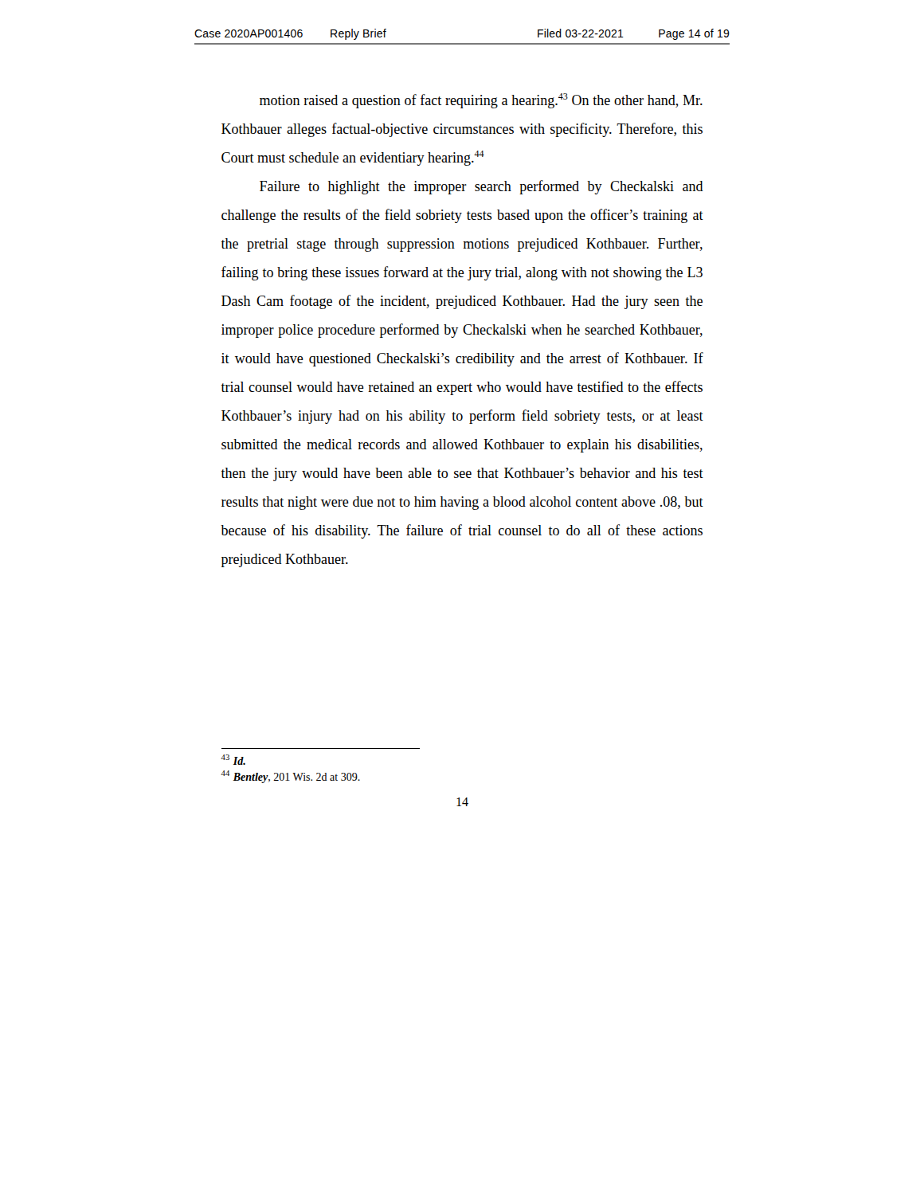Case 2020AP001406 Reply Brief
Filed 03-22-2021
Page 14 of 19
motion raised a question of fact requiring a hearing.43 On the other hand, Mr. Kothbauer alleges factual-objective circumstances with specificity. Therefore, this Court must schedule an evidentiary hearing.44
Failure to highlight the improper search performed by Checkalski and challenge the results of the field sobriety tests based upon the officer’s training at the pretrial stage through suppression motions prejudiced Kothbauer. Further, failing to bring these issues forward at the jury trial, along with not showing the L3 Dash Cam footage of the incident, prejudiced Kothbauer. Had the jury seen the improper police procedure performed by Checkalski when he searched Kothbauer, it would have questioned Checkalski’s credibility and the arrest of Kothbauer. If trial counsel would have retained an expert who would have testified to the effects Kothbauer’s injury had on his ability to perform field sobriety tests, or at least submitted the medical records and allowed Kothbauer to explain his disabilities, then the jury would have been able to see that Kothbauer’s behavior and his test results that night were due not to him having a blood alcohol content above .08, but because of his disability. The failure of trial counsel to do all of these actions prejudiced Kothbauer.
43 Id.
44 Bentley, 201 Wis. 2d at 309.
14